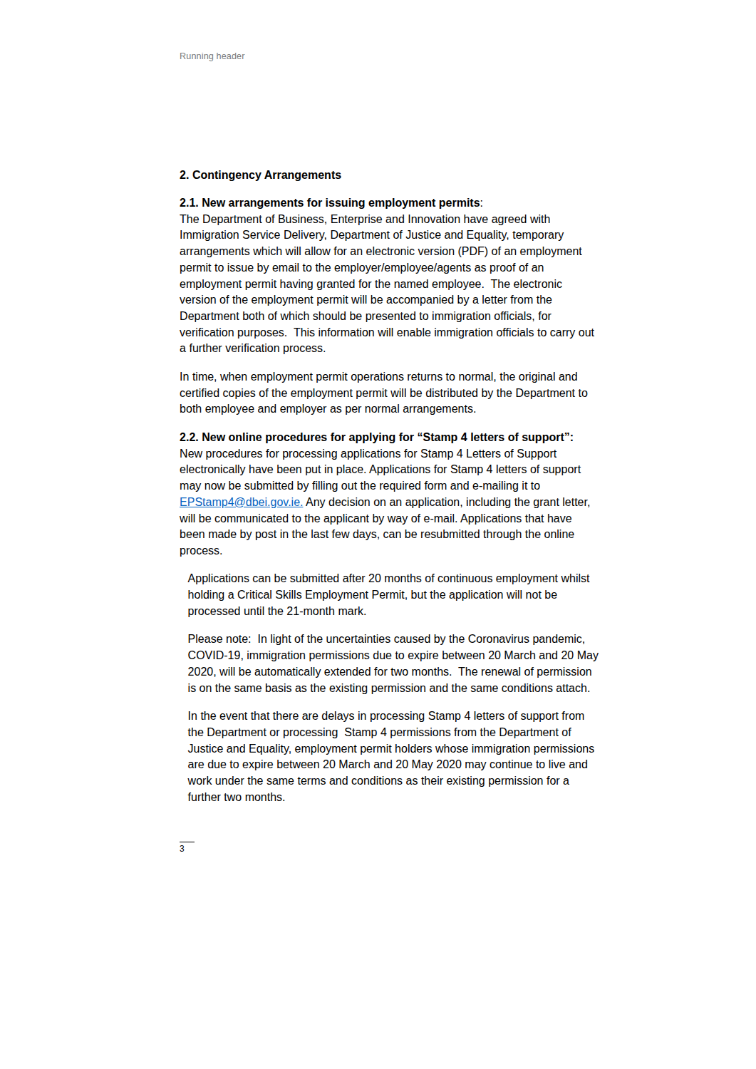Running header
2. Contingency Arrangements
2.1. New arrangements for issuing employment permits
:
The Department of Business, Enterprise and Innovation have agreed with Immigration Service Delivery, Department of Justice and Equality, temporary arrangements which will allow for an electronic version (PDF) of an employment permit to issue by email to the employer/employee/agents as proof of an employment permit having granted for the named employee. The electronic version of the employment permit will be accompanied by a letter from the Department both of which should be presented to immigration officials, for verification purposes. This information will enable immigration officials to carry out a further verification process.
In time, when employment permit operations returns to normal, the original and certified copies of the employment permit will be distributed by the Department to both employee and employer as per normal arrangements.
2.2. New online procedures for applying for “Stamp 4 letters of support”:
New procedures for processing applications for Stamp 4 Letters of Support electronically have been put in place. Applications for Stamp 4 letters of support may now be submitted by filling out the required form and e-mailing it to EPStamp4@dbei.gov.ie. Any decision on an application, including the grant letter, will be communicated to the applicant by way of e-mail. Applications that have been made by post in the last few days, can be resubmitted through the online process.
Applications can be submitted after 20 months of continuous employment whilst holding a Critical Skills Employment Permit, but the application will not be processed until the 21-month mark.
Please note: In light of the uncertainties caused by the Coronavirus pandemic, COVID-19, immigration permissions due to expire between 20 March and 20 May 2020, will be automatically extended for two months. The renewal of permission is on the same basis as the existing permission and the same conditions attach.
In the event that there are delays in processing Stamp 4 letters of support from the Department or processing Stamp 4 permissions from the Department of Justice and Equality, employment permit holders whose immigration permissions are due to expire between 20 March and 20 May 2020 may continue to live and work under the same terms and conditions as their existing permission for a further two months.
3